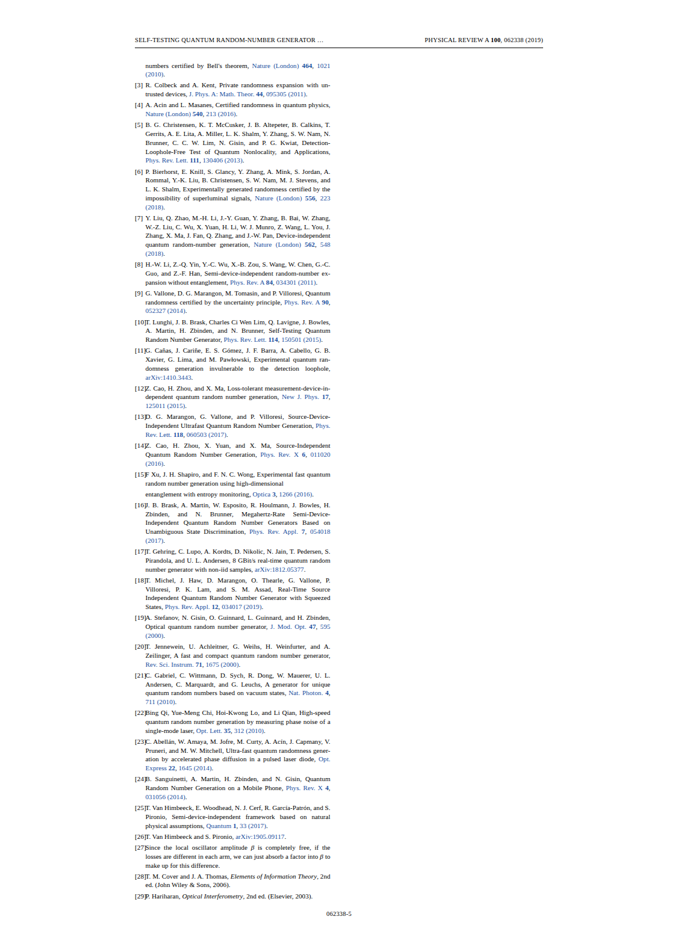Self-Testing Quantum Random-Number Generator …
Physical Review A 100, 062338 (2019)
numbers certified by Bell's theorem, Nature (London) 464, 1021 (2010).
[3] R. Colbeck and A. Kent, Private randomness expansion with untrusted devices, J. Phys. A: Math. Theor. 44, 095305 (2011).
[4] A. Acin and L. Masanes, Certified randomness in quantum physics, Nature (London) 540, 213 (2016).
[5] B. G. Christensen, K. T. McCusker, J. B. Altepeter, B. Calkins, T. Gerrits, A. E. Lita, A. Miller, L. K. Shalm, Y. Zhang, S. W. Nam, N. Brunner, C. C. W. Lim, N. Gisin, and P. G. Kwiat, Detection-Loophole-Free Test of Quantum Nonlocality, and Applications, Phys. Rev. Lett. 111, 130406 (2013).
[6] P. Bierhorst, E. Knill, S. Glancy, Y. Zhang, A. Mink, S. Jordan, A. Rommal, Y.-K. Liu, B. Christensen, S. W. Nam, M. J. Stevens, and L. K. Shalm, Experimentally generated randomness certified by the impossibility of superluminal signals, Nature (London) 556, 223 (2018).
[7] Y. Liu, Q. Zhao, M.-H. Li, J.-Y. Guan, Y. Zhang, B. Bai, W. Zhang, W.-Z. Liu, C. Wu, X. Yuan, H. Li, W. J. Munro, Z. Wang, L. You, J. Zhang, X. Ma, J. Fan, Q. Zhang, and J.-W. Pan, Device-independent quantum random-number generation, Nature (London) 562, 548 (2018).
[8] H.-W. Li, Z.-Q. Yin, Y.-C. Wu, X.-B. Zou, S. Wang, W. Chen, G.-C. Guo, and Z.-F. Han, Semi-device-independent random-number expansion without entanglement, Phys. Rev. A 84, 034301 (2011).
[9] G. Vallone, D. G. Marangon, M. Tomasin, and P. Villoresi, Quantum randomness certified by the uncertainty principle, Phys. Rev. A 90, 052327 (2014).
[10] T. Lunghi, J. B. Brask, Charles Ci Wen Lim, Q. Lavigne, J. Bowles, A. Martin, H. Zbinden, and N. Brunner, Self-Testing Quantum Random Number Generator, Phys. Rev. Lett. 114, 150501 (2015).
[11] G. Cañas, J. Cariñe, E. S. Gómez, J. F. Barra, A. Cabello, G. B. Xavier, G. Lima, and M. Pawłowski, Experimental quantum randomness generation invulnerable to the detection loophole, arXiv:1410.3443.
[12] Z. Cao, H. Zhou, and X. Ma, Loss-tolerant measurement-device-independent quantum random number generation, New J. Phys. 17, 125011 (2015).
[13] D. G. Marangon, G. Vallone, and P. Villoresi, Source-Device-Independent Ultrafast Quantum Random Number Generation, Phys. Rev. Lett. 118, 060503 (2017).
[14] Z. Cao, H. Zhou, X. Yuan, and X. Ma, Source-Independent Quantum Random Number Generation, Phys. Rev. X 6, 011020 (2016).
[15] F Xu, J. H. Shapiro, and F. N. C. Wong, Experimental fast quantum random number generation using high-dimensional
entanglement with entropy monitoring, Optica 3, 1266 (2016).
[16] J. B. Brask, A. Martin, W. Esposito, R. Houlmann, J. Bowles, H. Zbinden, and N. Brunner, Megahertz-Rate Semi-Device-Independent Quantum Random Number Generators Based on Unambiguous State Discrimination, Phys. Rev. Appl. 7, 054018 (2017).
[17] T. Gehring, C. Lupo, A. Kordts, D. Nikolic, N. Jain, T. Pedersen, S. Pirandola, and U. L. Andersen, 8 GBit/s real-time quantum random number generator with non-iid samples, arXiv:1812.05377.
[18] T. Michel, J. Haw, D. Marangon, O. Thearle, G. Vallone, P. Villoresi, P. K. Lam, and S. M. Assad, Real-Time Source Independent Quantum Random Number Generator with Squeezed States, Phys. Rev. Appl. 12, 034017 (2019).
[19] A. Stefanov, N. Gisin, O. Guinnard, L. Guinnard, and H. Zbinden, Optical quantum random number generator, J. Mod. Opt. 47, 595 (2000).
[20] T. Jennewein, U. Achleitner, G. Weihs, H. Weinfurter, and A. Zeilinger, A fast and compact quantum random number generator, Rev. Sci. Instrum. 71, 1675 (2000).
[21] C. Gabriel, C. Wittmann, D. Sych, R. Dong, W. Mauerer, U. L. Andersen, C. Marquardt, and G. Leuchs, A generator for unique quantum random numbers based on vacuum states, Nat. Photon. 4, 711 (2010).
[22] Bing Qi, Yue-Meng Chi, Hoi-Kwong Lo, and Li Qian, High-speed quantum random number generation by measuring phase noise of a single-mode laser, Opt. Lett. 35, 312 (2010).
[23] C. Abellán, W. Amaya, M. Jofre, M. Curty, A. Acín, J. Capmany, V. Pruneri, and M. W. Mitchell, Ultra-fast quantum randomness generation by accelerated phase diffusion in a pulsed laser diode, Opt. Express 22, 1645 (2014).
[24] B. Sanguinetti, A. Martin, H. Zbinden, and N. Gisin, Quantum Random Number Generation on a Mobile Phone, Phys. Rev. X 4, 031056 (2014).
[25] T. Van Himbeeck, E. Woodhead, N. J. Cerf, R. García-Patrón, and S. Pironio, Semi-device-independent framework based on natural physical assumptions, Quantum 1, 33 (2017).
[26] T. Van Himbeeck and S. Pironio, arXiv:1905.09117.
[27] Since the local oscillator amplitude β is completely free, if the losses are different in each arm, we can just absorb a factor into β to make up for this difference.
[28] T. M. Cover and J. A. Thomas, Elements of Information Theory, 2nd ed. (John Wiley & Sons, 2006).
[29] P. Hariharan, Optical Interferometry, 2nd ed. (Elsevier, 2003).
062338-5